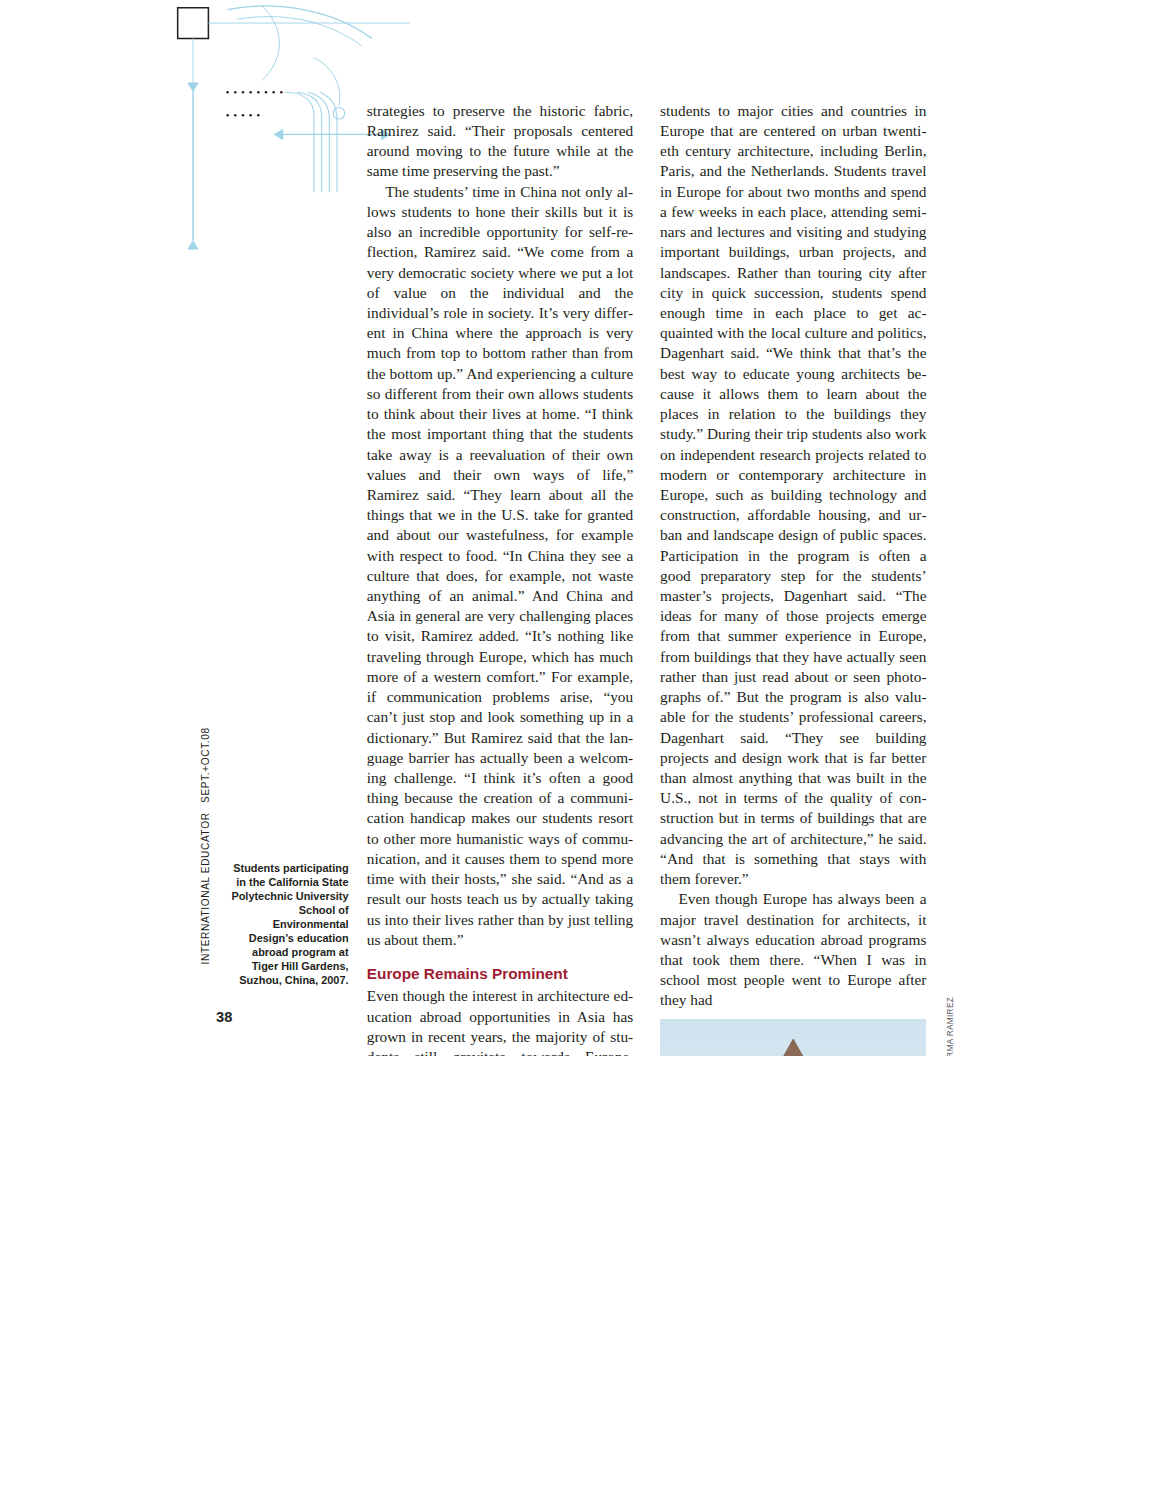INTERNATIONAL EDUCATOR SEPT.+OCT.08
Students participating in the California State Polytechnic University School of Environmental Design’s education abroad program at Tiger Hill Gardens, Suzhou, China, 2007.
38
strategies to preserve the historic fabric, Ramirez said. “Their proposals centered around moving to the future while at the same time preserving the past.”
The students’ time in China not only allows students to hone their skills but it is also an incredible opportunity for self-reflection, Ramirez said. “We come from a very democratic society where we put a lot of value on the individual and the individual’s role in society. It’s very different in China where the approach is very much from top to bottom rather than from the bottom up.” And experiencing a culture so different from their own allows students to think about their lives at home. “I think the most important thing that the students take away is a reevaluation of their own values and their own ways of life,” Ramirez said. “They learn about all the things that we in the U.S. take for granted and about our wastefulness, for example with respect to food. “In China they see a culture that does, for example, not waste anything of an animal.” And China and Asia in general are very challenging places to visit, Ramirez added. “It’s nothing like traveling through Europe, which has much more of a western comfort.” For example, if communication problems arise, “you can’t just stop and look something up in a dictionary.” But Ramirez said that the language barrier has actually been a welcoming challenge. “I think it’s often a good thing because the creation of a communication handicap makes our students resort to other more humanistic ways of communication, and it causes them to spend more time with their hosts,” she said. “And as a result our hosts teach us by actually taking us into their lives rather than by just telling us about them.”
Europe Remains Prominent
Even though the interest in architecture education abroad opportunities in Asia has grown in recent years, the majority of students still gravitate towards Europe, Ramirez said. That’s partly because “the most influential architectural work, particularly with respect to the twentieth century, is European,” said Richard Dagenhart, associate professor of architecture and adjunct professor of city and regional planning at the Georgia Institute of Technology. “Because of that there is a natural tie of architects to Europe,” he added. Dagenhart and his colleagues have been conducting a graduate education abroad summer program in Europe since 1991. Called “Modern Architecture + the Modern City,” the program takes graduate students to major cities and countries in Europe that are centered on urban twentieth century architecture, including Berlin, Paris, and the Netherlands. Students travel in Europe for about two months and spend a few weeks in each place, attending seminars and lectures and visiting and studying important buildings, urban projects, and landscapes. Rather than touring city after city in quick succession, students spend enough time in each place to get acquainted with the local culture and politics, Dagenhart said. “We think that that’s the best way to educate young architects because it allows them to learn about the places in relation to the buildings they study.” During their trip students also work on independent research projects related to modern or contemporary architecture in Europe, such as building technology and construction, affordable housing, and urban and landscape design of public spaces. Participation in the program is often a good preparatory step for the students’ master’s projects, Dagenhart said. “The ideas for many of those projects emerge from that summer experience in Europe, from buildings that they have actually seen rather than just read about or seen photographs of.” But the program is also valuable for the students’ professional careers, Dagenhart said. “They see building projects and design work that is far better than almost anything that was built in the U.S., not in terms of the quality of construction but in terms of buildings that are advancing the art of architecture,” he said. “And that is something that stays with them forever.”
Even though Europe has always been a major travel destination for architects, it wasn’t always education abroad programs that took them there. “When I was in school most people went to Europe after they had
PHOTO COURTESY OF PROGRAM DIRECTOR IRMA RAMIREZ